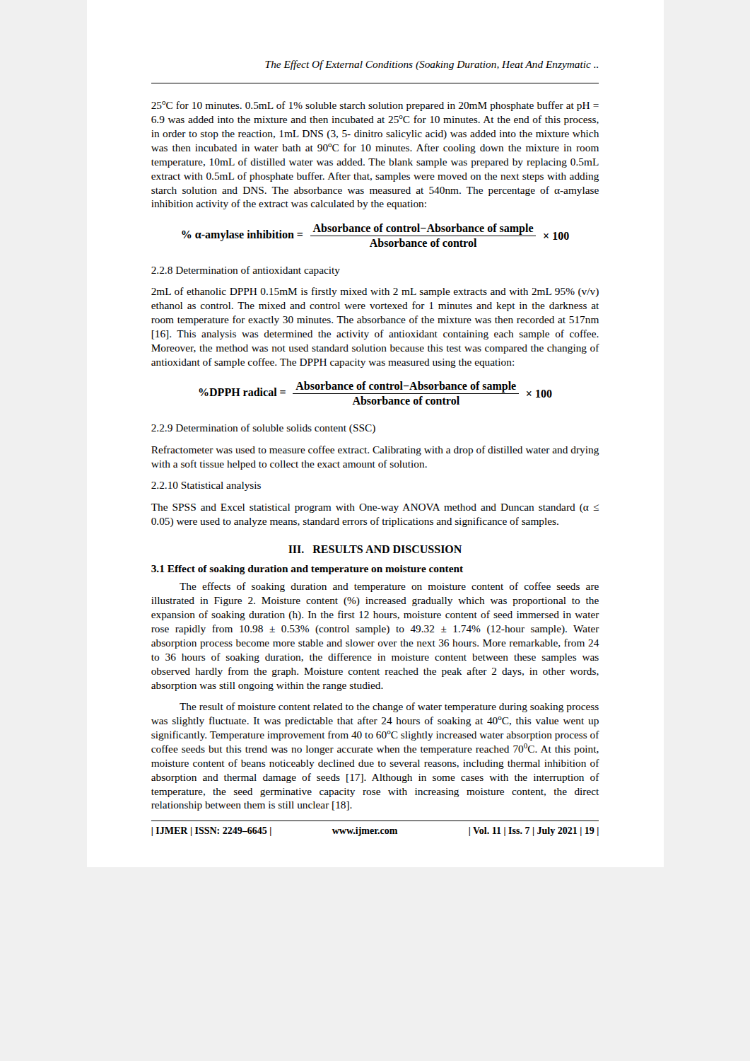The Effect Of External Conditions (Soaking Duration, Heat And Enzymatic ..
25oC for 10 minutes. 0.5mL of 1% soluble starch solution prepared in 20mM phosphate buffer at pH = 6.9 was added into the mixture and then incubated at 25oC for 10 minutes. At the end of this process, in order to stop the reaction, 1mL DNS (3, 5- dinitro salicylic acid) was added into the mixture which was then incubated in water bath at 90oC for 10 minutes. After cooling down the mixture in room temperature, 10mL of distilled water was added. The blank sample was prepared by replacing 0.5mL extract with 0.5mL of phosphate buffer. After that, samples were moved on the next steps with adding starch solution and DNS. The absorbance was measured at 540nm. The percentage of α-amylase inhibition activity of the extract was calculated by the equation:
% α-amylase inhibition = Absorbance of control−Absorbance of sample Absorbance of control × 100
2.2.8 Determination of antioxidant capacity
2mL of ethanolic DPPH 0.15mM is firstly mixed with 2 mL sample extracts and with 2mL 95% (v/v) ethanol as control. The mixed and control were vortexed for 1 minutes and kept in the darkness at room temperature for exactly 30 minutes. The absorbance of the mixture was then recorded at 517nm [16]. This analysis was determined the activity of antioxidant containing each sample of coffee. Moreover, the method was not used standard solution because this test was compared the changing of antioxidant of sample coffee. The DPPH capacity was measured using the equation:
%DPPH radical = Absorbance of control−Absorbance of sample Absorbance of control × 100
2.2.9 Determination of soluble solids content (SSC)
Refractometer was used to measure coffee extract. Calibrating with a drop of distilled water and drying with a soft tissue helped to collect the exact amount of solution.
2.2.10 Statistical analysis
The SPSS and Excel statistical program with One-way ANOVA method and Duncan standard (α ≤ 0.05) were used to analyze means, standard errors of triplications and significance of samples.
III. RESULTS AND DISCUSSION
3.1 Effect of soaking duration and temperature on moisture content
The effects of soaking duration and temperature on moisture content of coffee seeds are illustrated in Figure 2. Moisture content (%) increased gradually which was proportional to the expansion of soaking duration (h). In the first 12 hours, moisture content of seed immersed in water rose rapidly from 10.98 ± 0.53% (control sample) to 49.32 ± 1.74% (12-hour sample). Water absorption process become more stable and slower over the next 36 hours. More remarkable, from 24 to 36 hours of soaking duration, the difference in moisture content between these samples was observed hardly from the graph. Moisture content reached the peak after 2 days, in other words, absorption was still ongoing within the range studied.
The result of moisture content related to the change of water temperature during soaking process was slightly fluctuate. It was predictable that after 24 hours of soaking at 40oC, this value went up significantly. Temperature improvement from 40 to 60oC slightly increased water absorption process of coffee seeds but this trend was no longer accurate when the temperature reached 700C. At this point, moisture content of beans noticeably declined due to several reasons, including thermal inhibition of absorption and thermal damage of seeds [17]. Although in some cases with the interruption of temperature, the seed germinative capacity rose with increasing moisture content, the direct relationship between them is still unclear [18].
| IJMER | ISSN: 2249–6645 |
www.ijmer.com
| Vol. 11 | Iss. 7 | July 2021 | 19 |